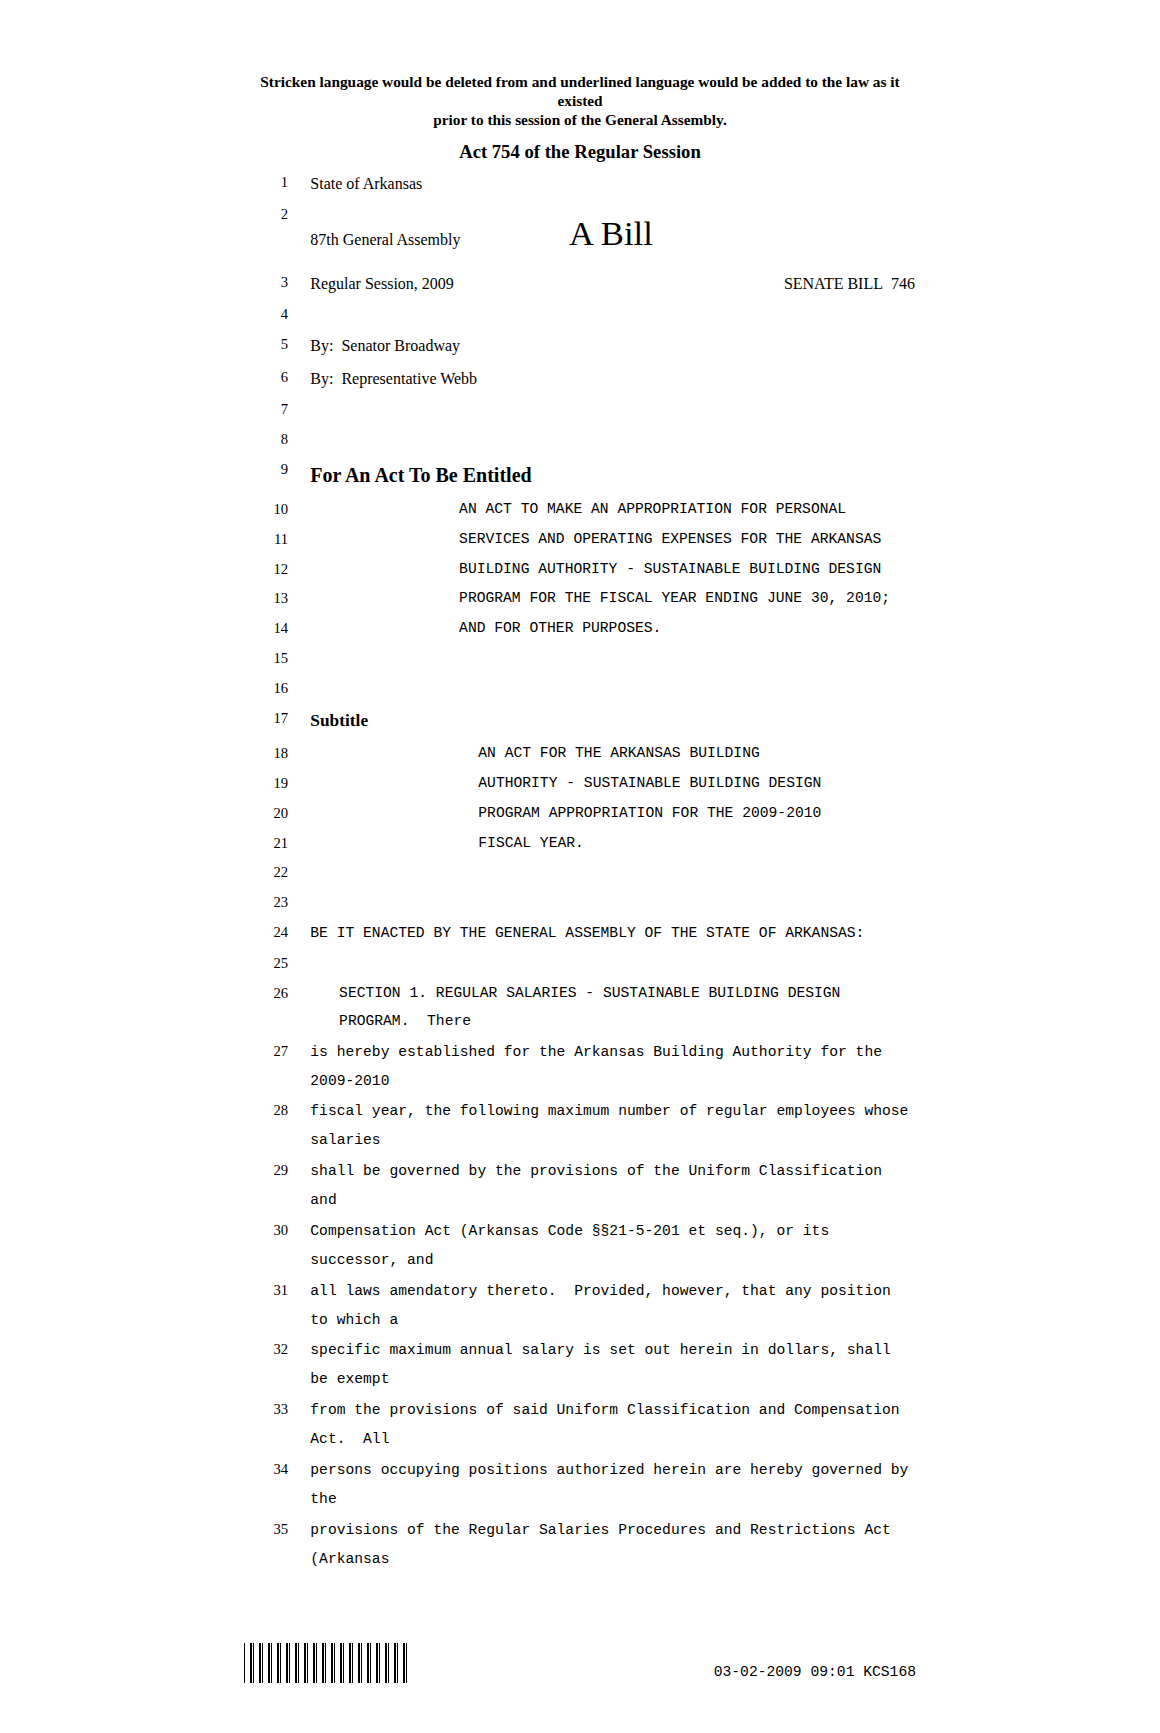Stricken language would be deleted from and underlined language would be added to the law as it existed
prior to this session of the General Assembly.
Act 754 of the Regular Session
| 1 | State of Arkansas |
| 2 | 87th General Assembly A Bill |
| 3 | Regular Session, 2009 SENATE BILL 746 |
| 4 | |
| 5 | By: Senator Broadway |
| 6 | By: Representative Webb |
| 7 | |
| 8 | |
| 9 | For An Act To Be Entitled |
| 10 | AN ACT TO MAKE AN APPROPRIATION FOR PERSONAL |
| 11 | SERVICES AND OPERATING EXPENSES FOR THE ARKANSAS |
| 12 | BUILDING AUTHORITY - SUSTAINABLE BUILDING DESIGN |
| 13 | PROGRAM FOR THE FISCAL YEAR ENDING JUNE 30, 2010; |
| 14 | AND FOR OTHER PURPOSES. |
| 15 | |
| 16 | |
| 17 | Subtitle |
| 18 | AN ACT FOR THE ARKANSAS BUILDING |
| 19 | AUTHORITY - SUSTAINABLE BUILDING DESIGN |
| 20 | PROGRAM APPROPRIATION FOR THE 2009-2010 |
| 21 | FISCAL YEAR. |
| 22 | |
| 23 | |
| 24 | BE IT ENACTED BY THE GENERAL ASSEMBLY OF THE STATE OF ARKANSAS: |
| 25 | |
| 26 | SECTION 1. REGULAR SALARIES - SUSTAINABLE BUILDING DESIGN PROGRAM. There |
| 27 | is hereby established for the Arkansas Building Authority for the 2009-2010 |
| 28 | fiscal year, the following maximum number of regular employees whose salaries |
| 29 | shall be governed by the provisions of the Uniform Classification and |
| 30 | Compensation Act (Arkansas Code §§21-5-201 et seq.), or its successor, and |
| 31 | all laws amendatory thereto. Provided, however, that any position to which a |
| 32 | specific maximum annual salary is set out herein in dollars, shall be exempt |
| 33 | from the provisions of said Uniform Classification and Compensation Act. All |
| 34 | persons occupying positions authorized herein are hereby governed by the |
| 35 | provisions of the Regular Salaries Procedures and Restrictions Act (Arkansas |
03-02-2009 09:01 KCS168